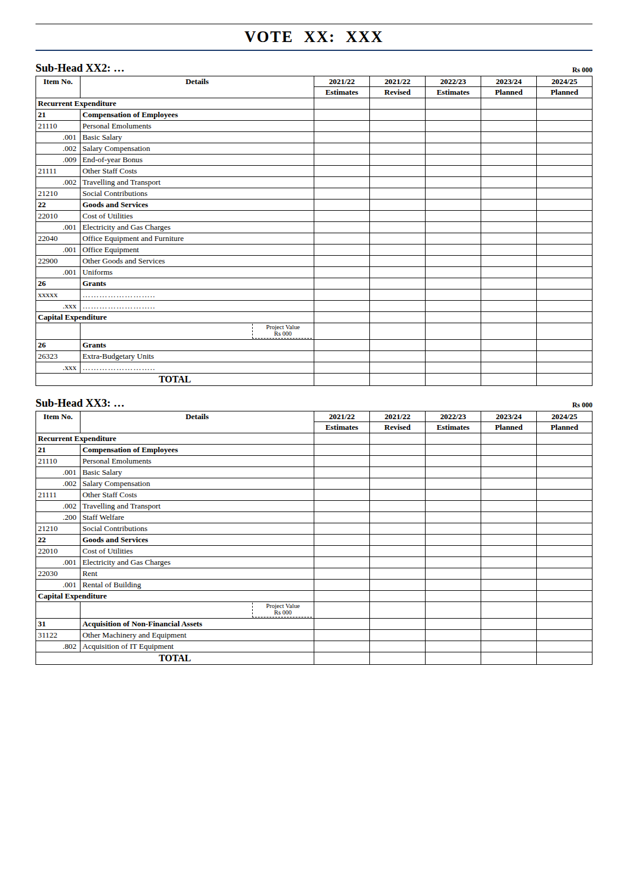VOTE XX: XXX
Sub-Head XX2: …
Rs 000
| Item No. | Details | 2021/22 | 2021/22 | 2022/23 | 2023/24 | 2024/25 |
| --- | --- | --- | --- | --- | --- | --- |
| Estimates | Revised | Estimates | Planned | Planned |
| Recurrent Expenditure | | | | | |
| 21 | Compensation of Employees | | | | | |
| 21110 | Personal Emoluments | | | | | |
| .001 | Basic Salary | | | | | |
| .002 | Salary Compensation | | | | | |
| .009 | End-of-year Bonus | | | | | |
| 21111 | Other Staff Costs | | | | | |
| .002 | Travelling and Transport | | | | | |
| 21210 | Social Contributions | | | | | |
| 22 | Goods and Services | | | | | |
| 22010 | Cost of Utilities | | | | | |
| .001 | Electricity and Gas Charges | | | | | |
| 22040 | Office Equipment and Furniture | | | | | |
| .001 | Office Equipment | | | | | |
| 22900 | Other Goods and Services | | | | | |
| .001 | Uniforms | | | | | |
| 26 | Grants | | | | | |
| xxxxx | …………………….. | | | | | |
| .xxx | …………………….. | | | | | |
| Capital Expenditure | | | | | |
| | Project Value Rs 000 | | | | | |
| 26 | Grants | | | | | |
| 26323 | Extra-Budgetary Units | | | | | |
| .xxx | …………………….. | | | | | |
| TOTAL | | | | | |
Sub-Head XX3: …
Rs 000
| Item No. | Details | 2021/22 | 2021/22 | 2022/23 | 2023/24 | 2024/25 |
| --- | --- | --- | --- | --- | --- | --- |
| Estimates | Revised | Estimates | Planned | Planned |
| Recurrent Expenditure | | | | | |
| 21 | Compensation of Employees | | | | | |
| 21110 | Personal Emoluments | | | | | |
| .001 | Basic Salary | | | | | |
| .002 | Salary Compensation | | | | | |
| 21111 | Other Staff Costs | | | | | |
| .002 | Travelling and Transport | | | | | |
| .200 | Staff Welfare | | | | | |
| 21210 | Social Contributions | | | | | |
| 22 | Goods and Services | | | | | |
| 22010 | Cost of Utilities | | | | | |
| .001 | Electricity and Gas Charges | | | | | |
| 22030 | Rent | | | | | |
| .001 | Rental of Building | | | | | |
| Capital Expenditure | | | | | |
| | Project Value Rs 000 | | | | | |
| 31 | Acquisition of Non-Financial Assets | | | | | |
| 31122 | Other Machinery and Equipment | | | | | |
| .802 | Acquisition of IT Equipment | | | | | |
| TOTAL | | | | | |